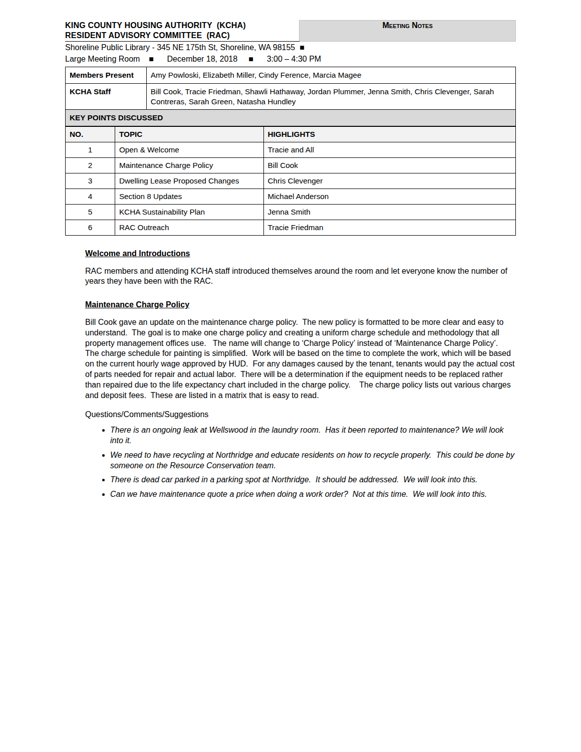| King County Housing Authority (KCHA) Resident Advisory Committee (RAC) | Meeting Notes |
Shoreline Public Library - 345 NE 175th St, Shoreline, WA 98155 ■
Large Meeting Room ■ December 18, 2018 ■ 3:00 – 4:30 PM
| Members Present | Amy Powloski, Elizabeth Miller, Cindy Ference, Marcia Magee |
| KCHA Staff | Bill Cook, Tracie Friedman, Shawli Hathaway, Jordan Plummer, Jenna Smith, Chris Clevenger, Sarah Contreras, Sarah Green, Natasha Hundley |
KEY POINTS DISCUSSED
| NO. | TOPIC | HIGHLIGHTS |
| --- | --- | --- |
| 1 | Open & Welcome | Tracie and All |
| 2 | Maintenance Charge Policy | Bill Cook |
| 3 | Dwelling Lease Proposed Changes | Chris Clevenger |
| 4 | Section 8 Updates | Michael Anderson |
| 5 | KCHA Sustainability Plan | Jenna Smith |
| 6 | RAC Outreach | Tracie Friedman |
Welcome and Introductions
RAC members and attending KCHA staff introduced themselves around the room and let everyone know the number of years they have been with the RAC.
Maintenance Charge Policy
Bill Cook gave an update on the maintenance charge policy. The new policy is formatted to be more clear and easy to understand. The goal is to make one charge policy and creating a uniform charge schedule and methodology that all property management offices use. The name will change to ‘Charge Policy’ instead of ‘Maintenance Charge Policy’. The charge schedule for painting is simplified. Work will be based on the time to complete the work, which will be based on the current hourly wage approved by HUD. For any damages caused by the tenant, tenants would pay the actual cost of parts needed for repair and actual labor. There will be a determination if the equipment needs to be replaced rather than repaired due to the life expectancy chart included in the charge policy. The charge policy lists out various charges and deposit fees. These are listed in a matrix that is easy to read.
Questions/Comments/Suggestions
There is an ongoing leak at Wellswood in the laundry room. Has it been reported to maintenance? We will look into it.
We need to have recycling at Northridge and educate residents on how to recycle properly. This could be done by someone on the Resource Conservation team.
There is dead car parked in a parking spot at Northridge. It should be addressed. We will look into this.
Can we have maintenance quote a price when doing a work order? Not at this time. We will look into this.